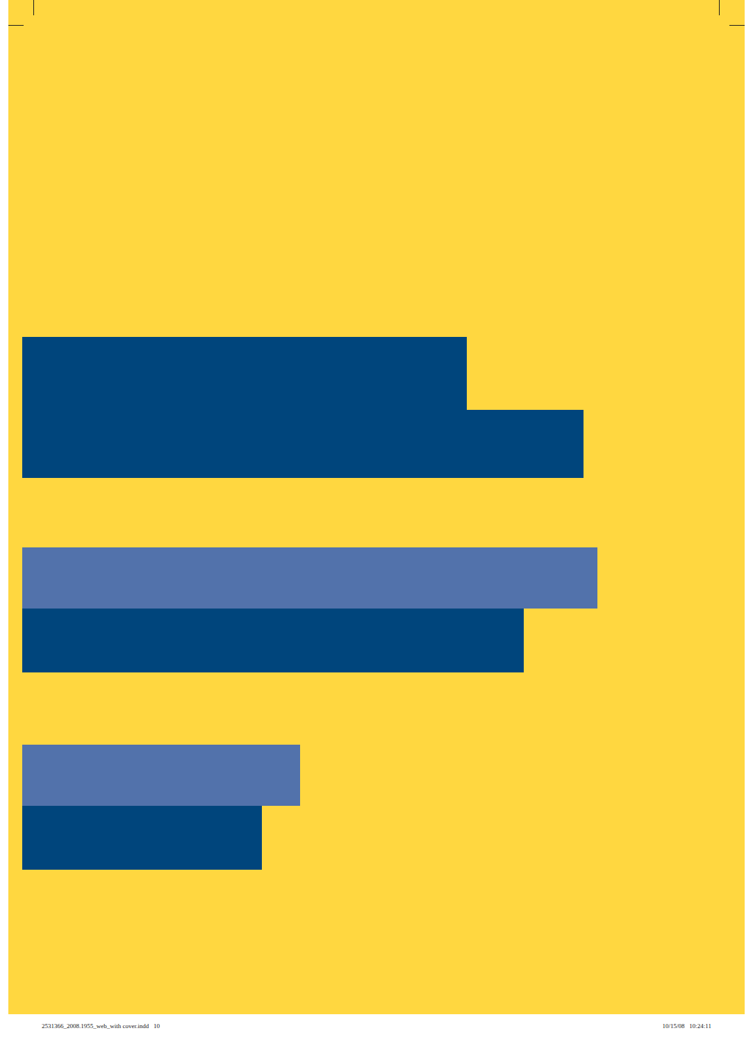2531366_2008.1955_web_with cover.indd 10 10/15/08 10:24:11